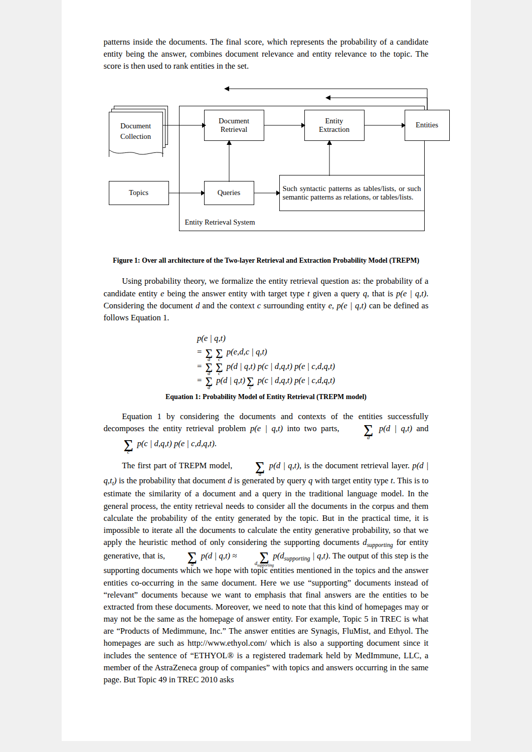patterns inside the documents. The final score, which represents the probability of a candidate entity being the answer, combines document relevance and entity relevance to the topic. The score is then used to rank entities in the set.
Entity Retrieval System
Document
Collection
Document
Retrieval
Entity
Extraction
Entities
Topics
Queries
Such syntactic patterns as tables/lists, or such semantic patterns as relations, or tables/lists.
Figure 1: Over all architecture of the Two-layer Retrieval and Extraction Probability Model (TREPM)
Using probability theory, we formalize the entity retrieval question as: the probability of a candidate entity e being the answer entity with target type t given a query q, that is p(e | q,t). Considering the document d and the context c surrounding entity e, p(e | q,t) can be defined as follows Equation 1.
p(e | q,t)
= Σd Σc p(e,d,c | q,t)
= Σd Σc p(d | q,t) p(c | d,q,t) p(e | c,d,q,t)
= Σd p(d | q,t) Σc p(c | d,q,t) p(e | c,d,q,t)
Equation 1: Probability Model of Entity Retrieval (TREPM model)
Equation 1 by considering the documents and contexts of the entities successfully decomposes the entity retrieval problem p(e | q,t) into two parts, Σd p(d | q,t) and Σc p(c | d,q,t) p(e | c,d,q,t).
The first part of TREPM model, Σd p(d | q,t), is the document retrieval layer. p(d | q,tt) is the probability that document d is generated by query q with target entity type t. This is to estimate the similarity of a document and a query in the traditional language model. In the general process, the entity retrieval needs to consider all the documents in the corpus and them calculate the probability of the entity generated by the topic. But in the practical time, it is impossible to iterate all the documents to calculate the entity generative probability, so that we apply the heuristic method of only considering the supporting documents dsupporting for entity generative, that is, Σd p(d | q,t) ≈ Σdsupporting p(dsupporting | q,t). The output of this step is the supporting documents which we hope with topic entities mentioned in the topics and the answer entities co-occurring in the same document. Here we use “supporting” documents instead of “relevant” documents because we want to emphasis that final answers are the entities to be extracted from these documents. Moreover, we need to note that this kind of homepages may or may not be the same as the homepage of answer entity. For example, Topic 5 in TREC is what are “Products of Medimmune, Inc.” The answer entities are Synagis, FluMist, and Ethyol. The homepages are such as http://www.ethyol.com/ which is also a supporting document since it includes the sentence of “ETHYOL® is a registered trademark held by MedImmune, LLC, a member of the AstraZeneca group of companies” with topics and answers occurring in the same page. But Topic 49 in TREC 2010 asks